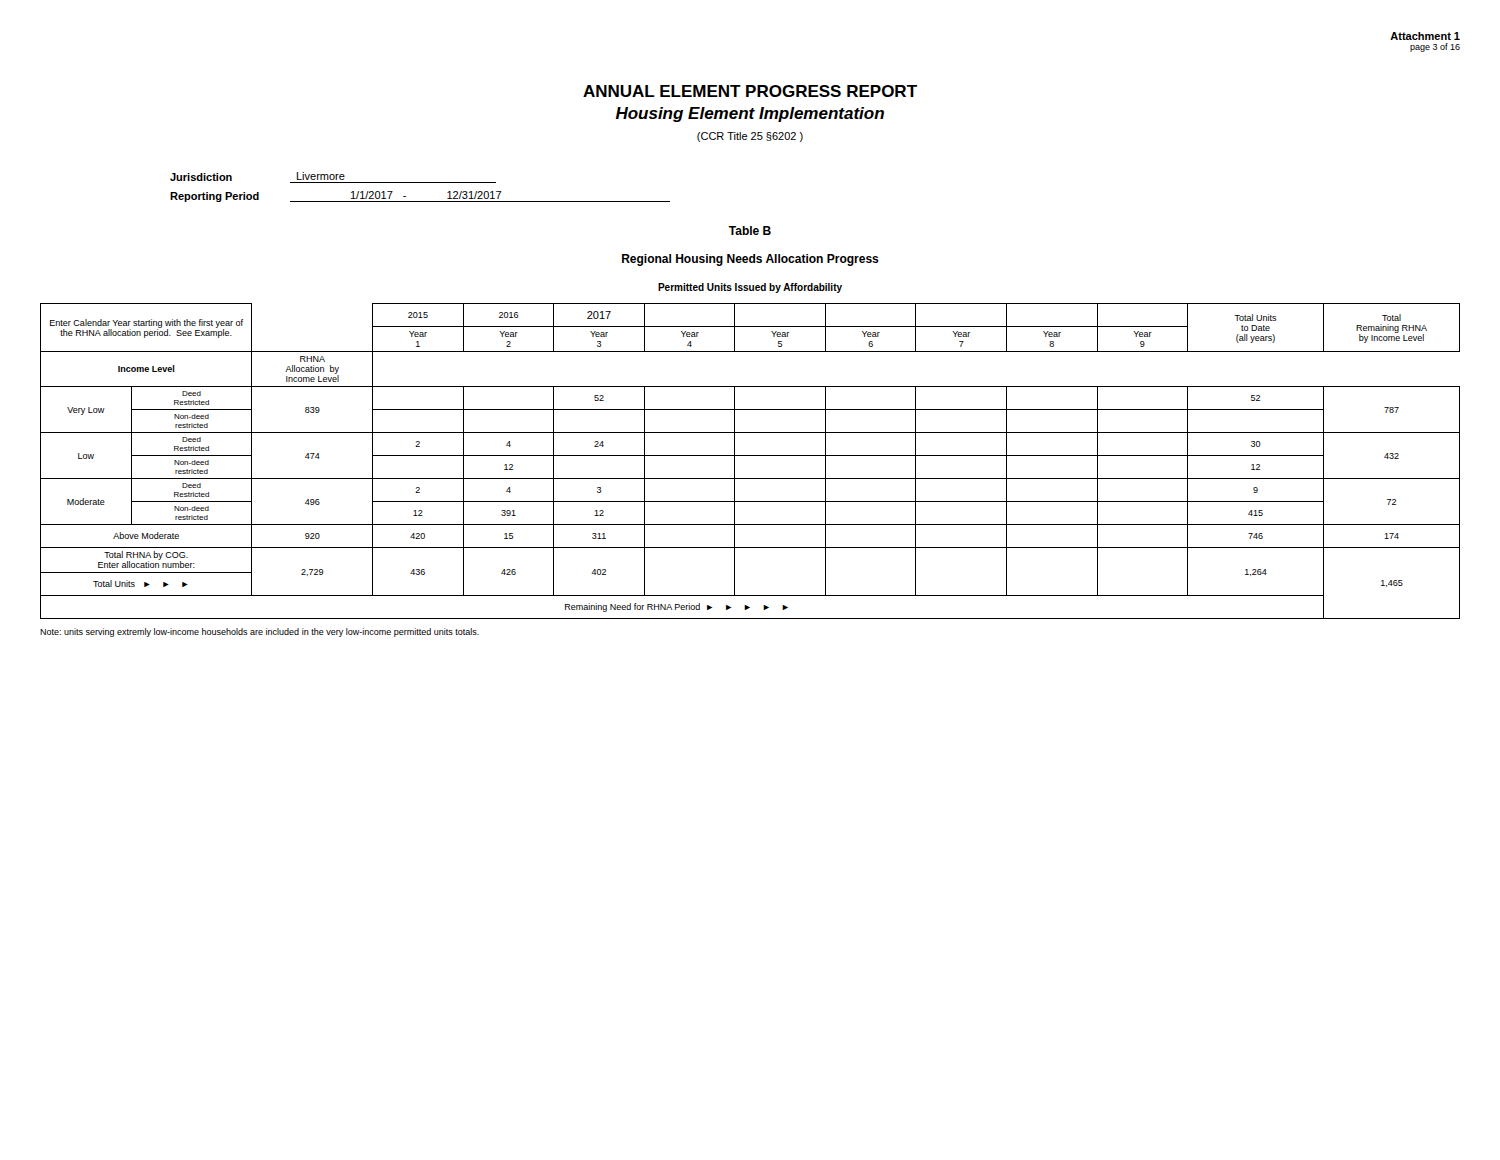Attachment 1
page 3 of 16
ANNUAL ELEMENT PROGRESS REPORT
Housing Element Implementation
(CCR Title 25 §6202 )
Jurisdiction Livermore
Reporting Period 1/1/2017-12/31/2017
Table B
Regional Housing Needs Allocation Progress
Permitted Units Issued by Affordability
| Enter Calendar Year starting with the first year of the RHNA allocation period. See Example. | | 2015 | 2016 | 2017 | | | | | | | Total Units to Date (all years) | Total Remaining RHNA by Income Level |
| Year 1 | Year 2 | Year 3 | Year 4 | Year 5 | Year 6 | Year 7 | Year 8 | Year 9 |
| Income Level | RHNA Allocation by Income Level | | | |
| Very Low | Deed Restricted | 839 | | | 52 | | | | | | | 52 | 787 |
| Non-deed restricted | | | | | | | | | | |
| Low | Deed Restricted | 474 | 2 | 4 | 24 | | | | | | | 30 | 432 |
| Non-deed restricted | | 12 | | | | | | | | 12 |
| Moderate | Deed Restricted | 496 | 2 | 4 | 3 | | | | | | | 9 | 72 |
| Non-deed restricted | 12 | 391 | 12 | | | | | | | 415 |
| Above Moderate | 920 | 420 | 15 | 311 | | | | | | | 746 | 174 |
| Total RHNA by COG. Enter allocation number: | 2,729 | 436 | 426 | 402 | | | | | | | 1,264 | 1,465 |
| Total Units ►►► |
| Remaining Need for RHNA Period ►►►►► |
Note: units serving extremly low-income households are included in the very low-income permitted units totals.